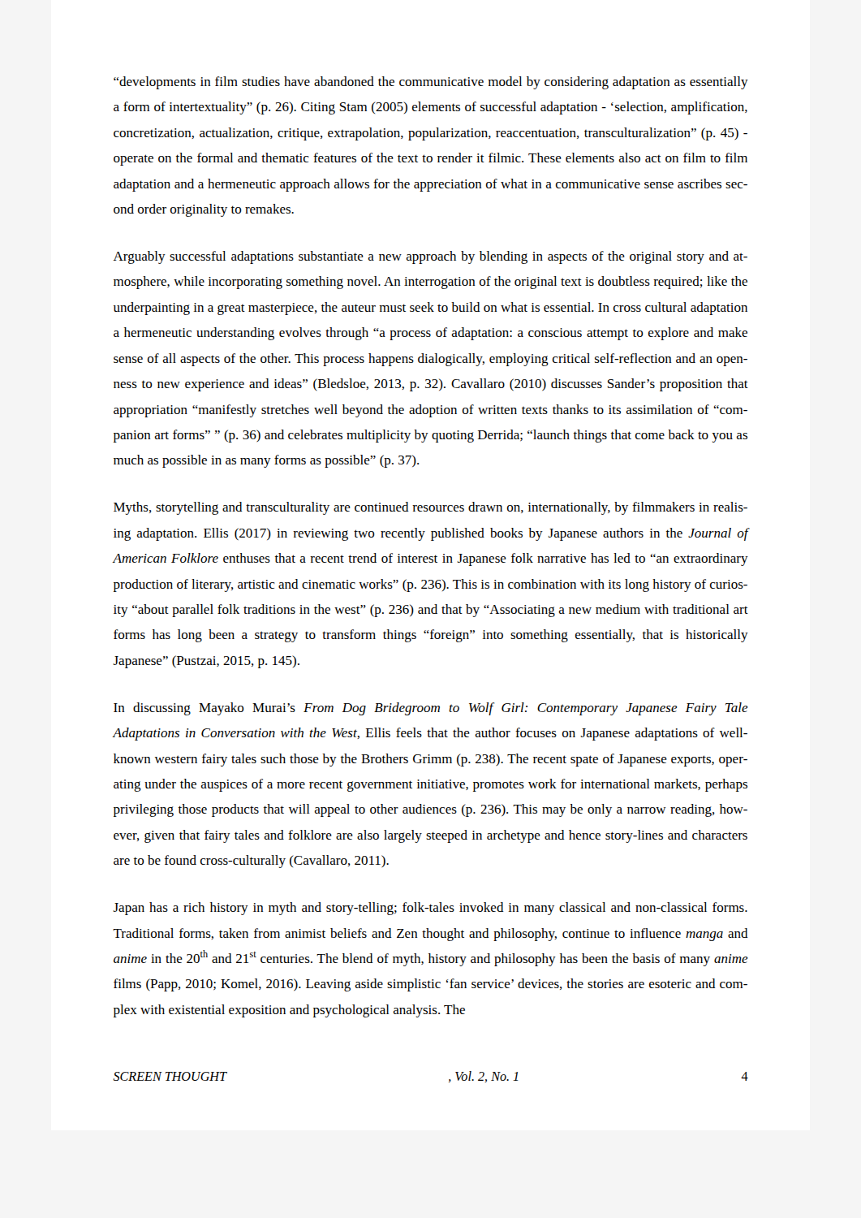“developments in film studies have abandoned the communicative model by considering adaptation as essentially a form of intertextuality” (p. 26). Citing Stam (2005) elements of successful adaptation - ‘selection, amplification, concretization, actualization, critique, extrapolation, popularization, reaccentuation, transculturalization” (p. 45) - operate on the formal and thematic features of the text to render it filmic. These elements also act on film to film adaptation and a hermeneutic approach allows for the appreciation of what in a communicative sense ascribes second order originality to remakes.
Arguably successful adaptations substantiate a new approach by blending in aspects of the original story and atmosphere, while incorporating something novel. An interrogation of the original text is doubtless required; like the underpainting in a great masterpiece, the auteur must seek to build on what is essential. In cross cultural adaptation a hermeneutic understanding evolves through “a process of adaptation: a conscious attempt to explore and make sense of all aspects of the other. This process happens dialogically, employing critical self-reflection and an openness to new experience and ideas” (Bledsloe, 2013, p. 32). Cavallaro (2010) discusses Sander’s proposition that appropriation “manifestly stretches well beyond the adoption of written texts thanks to its assimilation of “companion art forms” ” (p. 36) and celebrates multiplicity by quoting Derrida; “launch things that come back to you as much as possible in as many forms as possible” (p. 37).
Myths, storytelling and transculturality are continued resources drawn on, internationally, by filmmakers in realising adaptation. Ellis (2017) in reviewing two recently published books by Japanese authors in the Journal of American Folklore enthuses that a recent trend of interest in Japanese folk narrative has led to “an extraordinary production of literary, artistic and cinematic works” (p. 236). This is in combination with its long history of curiosity “about parallel folk traditions in the west” (p. 236) and that by “Associating a new medium with traditional art forms has long been a strategy to transform things “foreign” into something essentially, that is historically Japanese” (Pustzai, 2015, p. 145).
In discussing Mayako Murai’s From Dog Bridegroom to Wolf Girl: Contemporary Japanese Fairy Tale Adaptations in Conversation with the West, Ellis feels that the author focuses on Japanese adaptations of well-known western fairy tales such those by the Brothers Grimm (p. 238). The recent spate of Japanese exports, operating under the auspices of a more recent government initiative, promotes work for international markets, perhaps privileging those products that will appeal to other audiences (p. 236). This may be only a narrow reading, however, given that fairy tales and folklore are also largely steeped in archetype and hence story-lines and characters are to be found cross-culturally (Cavallaro, 2011).
Japan has a rich history in myth and story-telling; folk-tales invoked in many classical and non-classical forms. Traditional forms, taken from animist beliefs and Zen thought and philosophy, continue to influence manga and anime in the 20th and 21st centuries. The blend of myth, history and philosophy has been the basis of many anime films (Papp, 2010; Komel, 2016). Leaving aside simplistic ‘fan service’ devices, the stories are esoteric and complex with existential exposition and psychological analysis. The
SCREEN THOUGHT, Vol. 2, No. 1 4